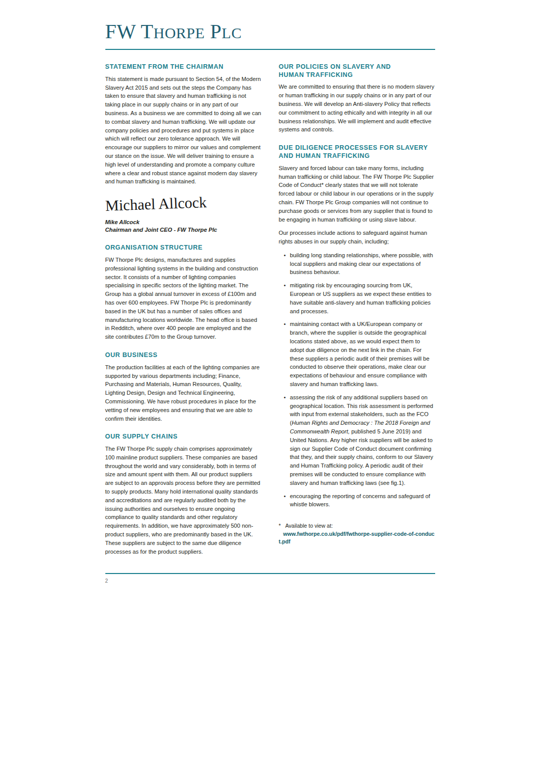FW THORPE PLC
Statement from the Chairman
This statement is made pursuant to Section 54, of the Modern Slavery Act 2015 and sets out the steps the Company has taken to ensure that slavery and human trafficking is not taking place in our supply chains or in any part of our business. As a business we are committed to doing all we can to combat slavery and human trafficking. We will update our company policies and procedures and put systems in place which will reflect our zero tolerance approach. We will encourage our suppliers to mirror our values and complement our stance on the issue. We will deliver training to ensure a high level of understanding and promote a company culture where a clear and robust stance against modern day slavery and human trafficking is maintained.
Michael Allcock
Mike Allcock
Chairman and Joint CEO - FW Thorpe Plc
Organisation Structure
FW Thorpe Plc designs, manufactures and supplies professional lighting systems in the building and construction sector. It consists of a number of lighting companies specialising in specific sectors of the lighting market. The Group has a global annual turnover in excess of £100m and has over 600 employees. FW Thorpe Plc is predominantly based in the UK but has a number of sales offices and manufacturing locations worldwide. The head office is based in Redditch, where over 400 people are employed and the site contributes £70m to the Group turnover.
Our Business
The production facilities at each of the lighting companies are supported by various departments including; Finance, Purchasing and Materials, Human Resources, Quality, Lighting Design, Design and Technical Engineering, Commissioning. We have robust procedures in place for the vetting of new employees and ensuring that we are able to confirm their identities.
Our Supply Chains
The FW Thorpe Plc supply chain comprises approximately 100 mainline product suppliers. These companies are based throughout the world and vary considerably, both in terms of size and amount spent with them. All our product suppliers are subject to an approvals process before they are permitted to supply products. Many hold international quality standards and accreditations and are regularly audited both by the issuing authorities and ourselves to ensure ongoing compliance to quality standards and other regulatory requirements. In addition, we have approximately 500 non-product suppliers, who are predominantly based in the UK. These suppliers are subject to the same due diligence processes as for the product suppliers.
Our Policies on Slavery and
Human Trafficking
We are committed to ensuring that there is no modern slavery or human trafficking in our supply chains or in any part of our business. We will develop an Anti-slavery Policy that reflects our commitment to acting ethically and with integrity in all our business relationships. We will implement and audit effective systems and controls.
Due Diligence Processes for Slavery
and Human Trafficking
Slavery and forced labour can take many forms, including human trafficking or child labour. The FW Thorpe Plc Supplier Code of Conduct* clearly states that we will not tolerate forced labour or child labour in our operations or in the supply chain. FW Thorpe Plc Group companies will not continue to purchase goods or services from any supplier that is found to be engaging in human trafficking or using slave labour.
Our processes include actions to safeguard against human rights abuses in our supply chain, including;
building long standing relationships, where possible, with local suppliers and making clear our expectations of business behaviour.
mitigating risk by encouraging sourcing from UK, European or US suppliers as we expect these entities to have suitable anti-slavery and human trafficking policies and processes.
maintaining contact with a UK/European company or branch, where the supplier is outside the geographical locations stated above, as we would expect them to adopt due diligence on the next link in the chain. For these suppliers a periodic audit of their premises will be conducted to observe their operations, make clear our expectations of behaviour and ensure compliance with slavery and human trafficking laws.
assessing the risk of any additional suppliers based on geographical location. This risk assessment is performed with input from external stakeholders, such as the FCO (Human Rights and Democracy : The 2018 Foreign and Commonwealth Report, published 5 June 2019) and United Nations. Any higher risk suppliers will be asked to sign our Supplier Code of Conduct document confirming that they, and their supply chains, conform to our Slavery and Human Trafficking policy. A periodic audit of their premises will be conducted to ensure compliance with slavery and human trafficking laws (see fig.1).
encouraging the reporting of concerns and safeguard of whistle blowers.
* Available to view at:
www.fwthorpe.co.uk/pdf/fwthorpe-supplier-code-of-conduct.pdf
2